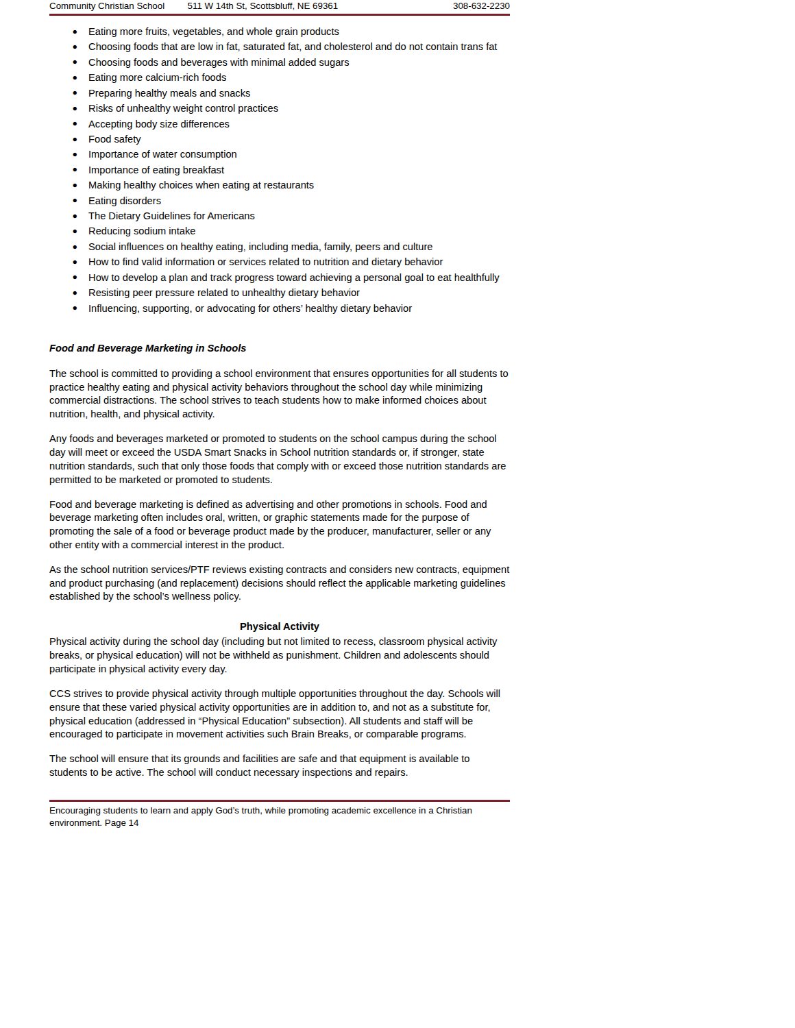| Community Christian School | 511 W 14th St, Scottsbluff, NE 69361 | 308-632-2230 |
Eating more fruits, vegetables, and whole grain products
Choosing foods that are low in fat, saturated fat, and cholesterol and do not contain trans fat
Choosing foods and beverages with minimal added sugars
Eating more calcium-rich foods
Preparing healthy meals and snacks
Risks of unhealthy weight control practices
Accepting body size differences
Food safety
Importance of water consumption
Importance of eating breakfast
Making healthy choices when eating at restaurants
Eating disorders
The Dietary Guidelines for Americans
Reducing sodium intake
Social influences on healthy eating, including media, family, peers and culture
How to find valid information or services related to nutrition and dietary behavior
How to develop a plan and track progress toward achieving a personal goal to eat healthfully
Resisting peer pressure related to unhealthy dietary behavior
Influencing, supporting, or advocating for others’ healthy dietary behavior
Food and Beverage Marketing in Schools
The school is committed to providing a school environment that ensures opportunities for all students to practice healthy eating and physical activity behaviors throughout the school day while minimizing commercial distractions. The school strives to teach students how to make informed choices about nutrition, health, and physical activity.
Any foods and beverages marketed or promoted to students on the school campus during the school day will meet or exceed the USDA Smart Snacks in School nutrition standards or, if stronger, state nutrition standards, such that only those foods that comply with or exceed those nutrition standards are permitted to be marketed or promoted to students.
Food and beverage marketing is defined as advertising and other promotions in schools. Food and beverage marketing often includes oral, written, or graphic statements made for the purpose of promoting the sale of a food or beverage product made by the producer, manufacturer, seller or any other entity with a commercial interest in the product.
As the school nutrition services/PTF reviews existing contracts and considers new contracts, equipment and product purchasing (and replacement) decisions should reflect the applicable marketing guidelines established by the school’s wellness policy.
Physical Activity
Physical activity during the school day (including but not limited to recess, classroom physical activity breaks, or physical education) will not be withheld as punishment. Children and adolescents should participate in physical activity every day.
CCS strives to provide physical activity through multiple opportunities throughout the day. Schools will ensure that these varied physical activity opportunities are in addition to, and not as a substitute for, physical education (addressed in “Physical Education” subsection). All students and staff will be encouraged to participate in movement activities such Brain Breaks, or comparable programs.
The school will ensure that its grounds and facilities are safe and that equipment is available to students to be active. The school will conduct necessary inspections and repairs.
Encouraging students to learn and apply God’s truth, while promoting academic excellence in a Christian environment. Page 14